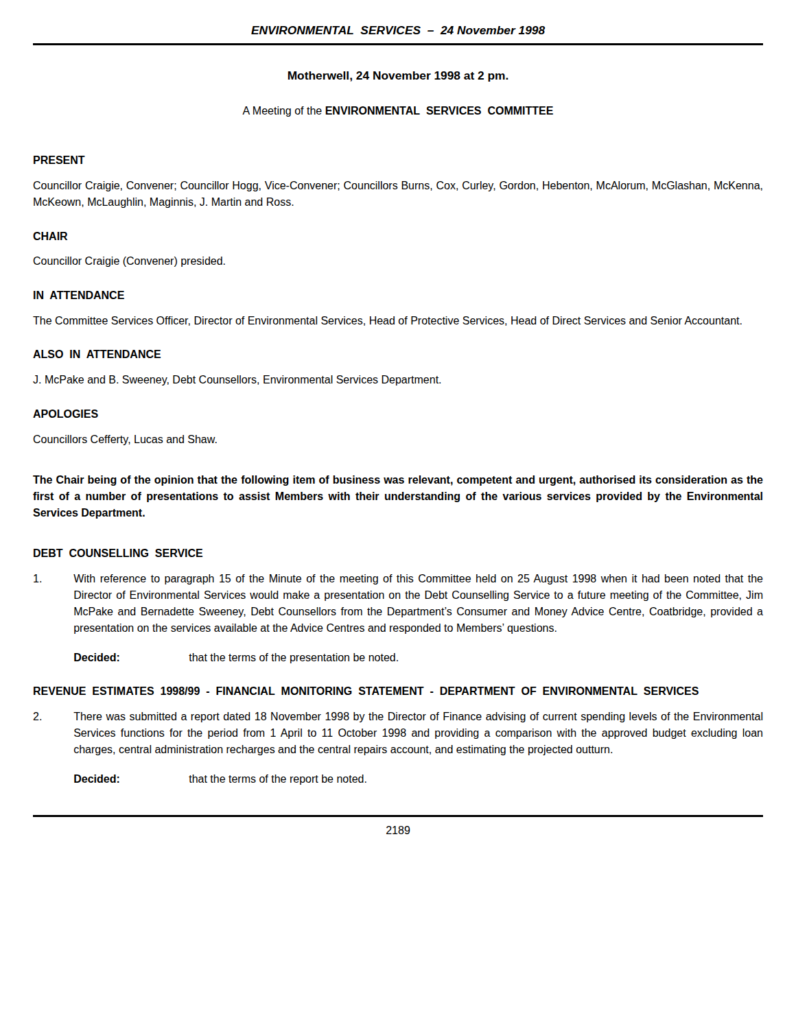ENVIRONMENTAL SERVICES – 24 November 1998
Motherwell, 24 November 1998 at 2 pm.
A Meeting of the ENVIRONMENTAL SERVICES COMMITTEE
PRESENT
Councillor Craigie, Convener; Councillor Hogg, Vice-Convener; Councillors Burns, Cox, Curley, Gordon, Hebenton, McAlorum, McGlashan, McKenna, McKeown, McLaughlin, Maginnis, J. Martin and Ross.
CHAIR
Councillor Craigie (Convener) presided.
IN ATTENDANCE
The Committee Services Officer, Director of Environmental Services, Head of Protective Services, Head of Direct Services and Senior Accountant.
ALSO IN ATTENDANCE
J. McPake and B. Sweeney, Debt Counsellors, Environmental Services Department.
APOLOGIES
Councillors Cefferty, Lucas and Shaw.
The Chair being of the opinion that the following item of business was relevant, competent and urgent, authorised its consideration as the first of a number of presentations to assist Members with their understanding of the various services provided by the Environmental Services Department.
DEBT COUNSELLING SERVICE
1.
With reference to paragraph 15 of the Minute of the meeting of this Committee held on 25 August 1998 when it had been noted that the Director of Environmental Services would make a presentation on the Debt Counselling Service to a future meeting of the Committee, Jim McPake and Bernadette Sweeney, Debt Counsellors from the Department’s Consumer and Money Advice Centre, Coatbridge, provided a presentation on the services available at the Advice Centres and responded to Members’ questions.
Decided:
that the terms of the presentation be noted.
REVENUE ESTIMATES 1998/99 - FINANCIAL MONITORING STATEMENT - DEPARTMENT OF ENVIRONMENTAL SERVICES
2.
There was submitted a report dated 18 November 1998 by the Director of Finance advising of current spending levels of the Environmental Services functions for the period from 1 April to 11 October 1998 and providing a comparison with the approved budget excluding loan charges, central administration recharges and the central repairs account, and estimating the projected outturn.
Decided:
that the terms of the report be noted.
2189